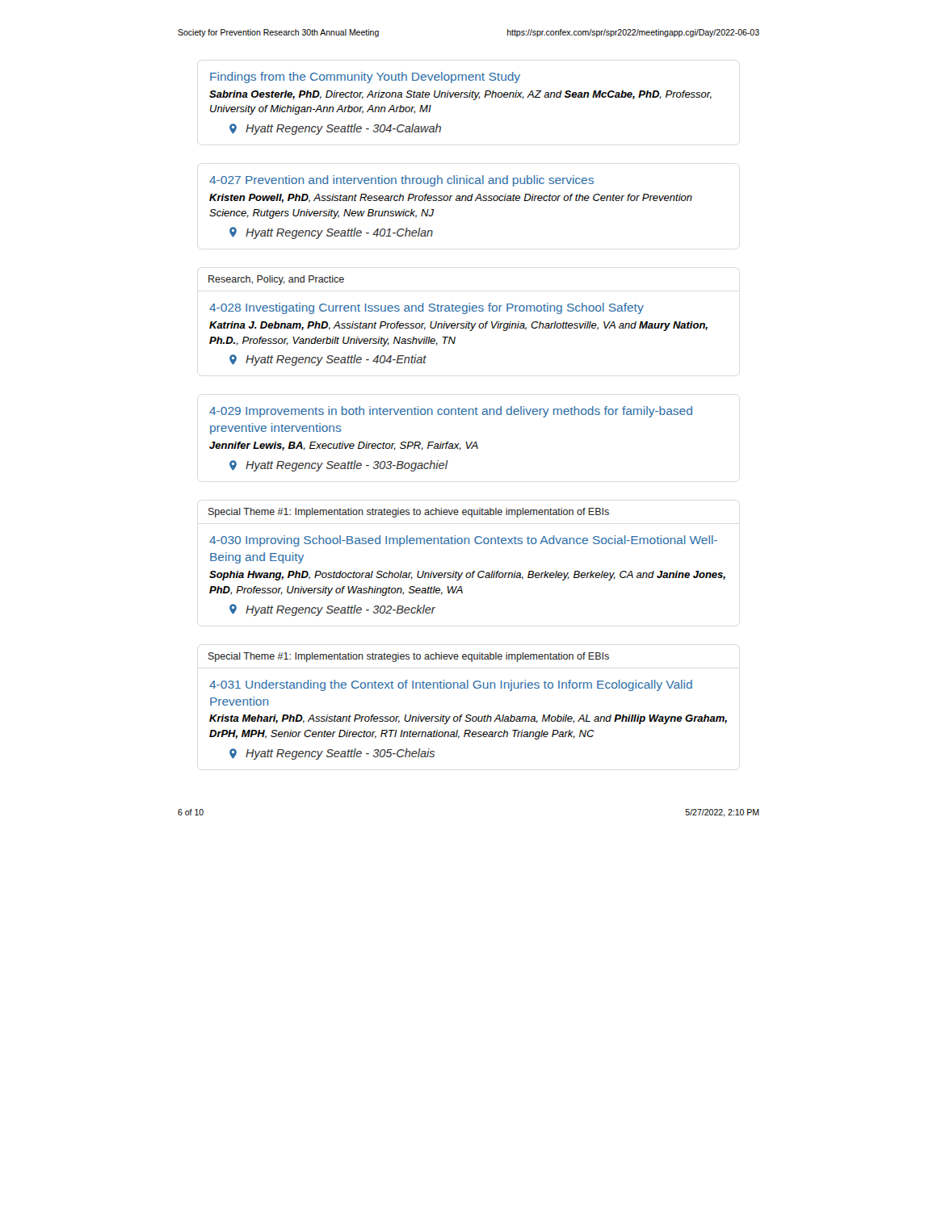Society for Prevention Research 30th Annual Meeting
https://spr.confex.com/spr/spr2022/meetingapp.cgi/Day/2022-06-03
Findings from the Community Youth Development Study
Sabrina Oesterle, PhD, Director, Arizona State University, Phoenix, AZ and Sean McCabe, PhD, Professor, University of Michigan-Ann Arbor, Ann Arbor, MI
Hyatt Regency Seattle - 304-Calawah
4-027 Prevention and intervention through clinical and public services
Kristen Powell, PhD, Assistant Research Professor and Associate Director of the Center for Prevention Science, Rutgers University, New Brunswick, NJ
Hyatt Regency Seattle - 401-Chelan
Research, Policy, and Practice
4-028 Investigating Current Issues and Strategies for Promoting School Safety
Katrina J. Debnam, PhD, Assistant Professor, University of Virginia, Charlottesville, VA and Maury Nation, Ph.D., Professor, Vanderbilt University, Nashville, TN
Hyatt Regency Seattle - 404-Entiat
4-029 Improvements in both intervention content and delivery methods for family-based preventive interventions
Jennifer Lewis, BA, Executive Director, SPR, Fairfax, VA
Hyatt Regency Seattle - 303-Bogachiel
Special Theme #1: Implementation strategies to achieve equitable implementation of EBIs
4-030 Improving School-Based Implementation Contexts to Advance Social-Emotional Well-Being and Equity
Sophia Hwang, PhD, Postdoctoral Scholar, University of California, Berkeley, Berkeley, CA and Janine Jones, PhD, Professor, University of Washington, Seattle, WA
Hyatt Regency Seattle - 302-Beckler
Special Theme #1: Implementation strategies to achieve equitable implementation of EBIs
4-031 Understanding the Context of Intentional Gun Injuries to Inform Ecologically Valid Prevention
Krista Mehari, PhD, Assistant Professor, University of South Alabama, Mobile, AL and Phillip Wayne Graham, DrPH, MPH, Senior Center Director, RTI International, Research Triangle Park, NC
Hyatt Regency Seattle - 305-Chelais
6 of 10
5/27/2022, 2:10 PM